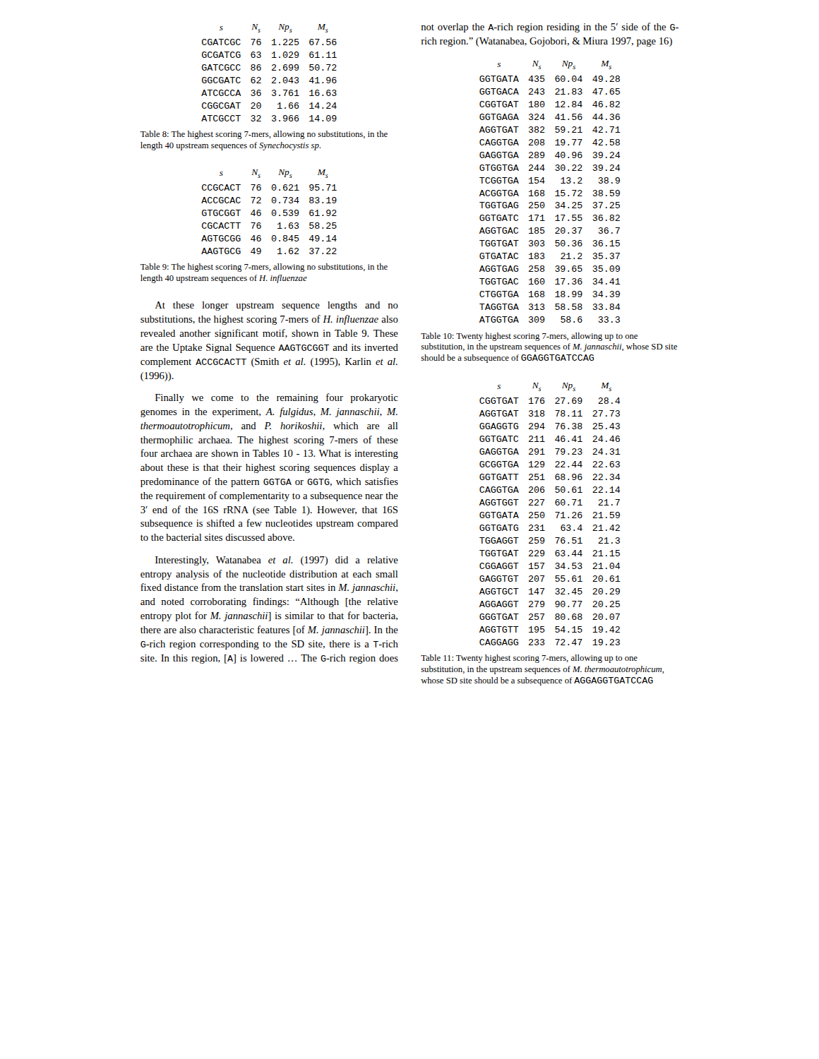| s | N s | Np s | M s |
| --- | --- | --- | --- |
| CGATCGC | 76 | 1.225 | 67.56 |
| GCGATCG | 63 | 1.029 | 61.11 |
| GATCGCC | 86 | 2.699 | 50.72 |
| GGCGATC | 62 | 2.043 | 41.96 |
| ATCGCCA | 36 | 3.761 | 16.63 |
| CGGCGAT | 20 | 1.66 | 14.24 |
| ATCGCCT | 32 | 3.966 | 14.09 |
Table 8: The highest scoring 7-mers, allowing no substitutions, in the length 40 upstream sequences of Synechocystis sp.
| s | N s | Np s | M s |
| --- | --- | --- | --- |
| CCGCACT | 76 | 0.621 | 95.71 |
| ACCGCAC | 72 | 0.734 | 83.19 |
| GTGCGGT | 46 | 0.539 | 61.92 |
| CGCACTT | 76 | 1.63 | 58.25 |
| AGTGCGG | 46 | 0.845 | 49.14 |
| AAGTGCG | 49 | 1.62 | 37.22 |
Table 9: The highest scoring 7-mers, allowing no substitutions, in the length 40 upstream sequences of H. influenzae
At these longer upstream sequence lengths and no substitutions, the highest scoring 7-mers of H. influenzae also revealed another significant motif, shown in Table 9. These are the Uptake Signal Sequence AAGTGCGGT and its inverted complement ACCGCACTT (Smith et al. (1995), Karlin et al. (1996)).
Finally we come to the remaining four prokaryotic genomes in the experiment, A. fulgidus, M. jannaschii, M. thermoautotrophicum, and P. horikoshii, which are all thermophilic archaea. The highest scoring 7-mers of these four archaea are shown in Tables 10 - 13. What is interesting about these is that their highest scoring sequences display a predominance of the pattern GGTGA or GGTG, which satisfies the requirement of complementarity to a subsequence near the 3′ end of the 16S rRNA (see Table 1). However, that 16S subsequence is shifted a few nucleotides upstream compared to the bacterial sites discussed above.
Interestingly, Watanabea et al. (1997) did a relative entropy analysis of the nucleotide distribution at each small fixed distance from the translation start sites in M. jannaschii, and noted corroborating findings: “Although [the relative entropy plot for M. jannaschii] is similar to that for bacteria, there are also characteristic features [of M. jannaschii]. In the G-rich region corresponding to the SD site, there is a T-rich site. In this region, [A] is lowered … The G-rich region does not overlap the A-rich region residing in the 5′ side of the G-rich region.” (Watanabea, Gojobori, & Miura 1997, page 16)
| s | N s | Np s | M s |
| --- | --- | --- | --- |
| GGTGATA | 435 | 60.04 | 49.28 |
| GGTGACA | 243 | 21.83 | 47.65 |
| CGGTGAT | 180 | 12.84 | 46.82 |
| GGTGAGA | 324 | 41.56 | 44.36 |
| AGGTGAT | 382 | 59.21 | 42.71 |
| CAGGTGA | 208 | 19.77 | 42.58 |
| GAGGTGA | 289 | 40.96 | 39.24 |
| GTGGTGA | 244 | 30.22 | 39.24 |
| TCGGTGA | 154 | 13.2 | 38.9 |
| ACGGTGA | 168 | 15.72 | 38.59 |
| TGGTGAG | 250 | 34.25 | 37.25 |
| GGTGATC | 171 | 17.55 | 36.82 |
| AGGTGAC | 185 | 20.37 | 36.7 |
| TGGTGAT | 303 | 50.36 | 36.15 |
| GTGATAC | 183 | 21.2 | 35.37 |
| AGGTGAG | 258 | 39.65 | 35.09 |
| TGGTGAC | 160 | 17.36 | 34.41 |
| CTGGTGA | 168 | 18.99 | 34.39 |
| TAGGTGA | 313 | 58.58 | 33.84 |
| ATGGTGA | 309 | 58.6 | 33.3 |
Table 10: Twenty highest scoring 7-mers, allowing up to one substitution, in the upstream sequences of M. jannaschii, whose SD site should be a subsequence of GGAGGTGATCCAG
| s | N s | Np s | M s |
| --- | --- | --- | --- |
| CGGTGAT | 176 | 27.69 | 28.4 |
| AGGTGAT | 318 | 78.11 | 27.73 |
| GGAGGTG | 294 | 76.38 | 25.43 |
| GGTGATC | 211 | 46.41 | 24.46 |
| GAGGTGA | 291 | 79.23 | 24.31 |
| GCGGTGA | 129 | 22.44 | 22.63 |
| GGTGATT | 251 | 68.96 | 22.34 |
| CAGGTGA | 206 | 50.61 | 22.14 |
| AGGTGGT | 227 | 60.71 | 21.7 |
| GGTGATA | 250 | 71.26 | 21.59 |
| GGTGATG | 231 | 63.4 | 21.42 |
| TGGAGGT | 259 | 76.51 | 21.3 |
| TGGTGAT | 229 | 63.44 | 21.15 |
| CGGAGGT | 157 | 34.53 | 21.04 |
| GAGGTGT | 207 | 55.61 | 20.61 |
| AGGTGCT | 147 | 32.45 | 20.29 |
| AGGAGGT | 279 | 90.77 | 20.25 |
| GGGTGAT | 257 | 80.68 | 20.07 |
| AGGTGTT | 195 | 54.15 | 19.42 |
| CAGGAGG | 233 | 72.47 | 19.23 |
Table 11: Twenty highest scoring 7-mers, allowing up to one substitution, in the upstream sequences of M. thermoautotrophicum, whose SD site should be a subsequence of AGGAGGTGATCCAG